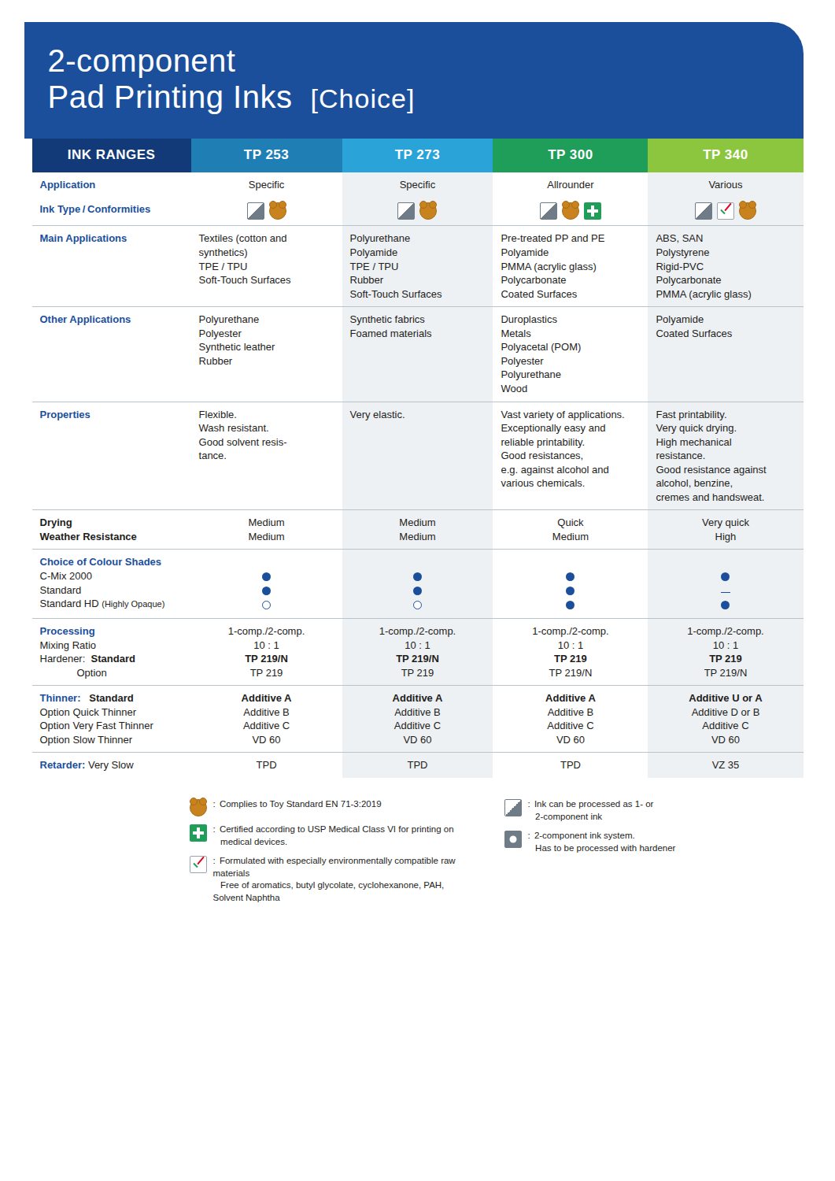2-component
Pad Printing Inks [Choice]
| INK RANGES | TP 253 | TP 273 | TP 300 | TP 340 |
| --- | --- | --- | --- | --- |
| Application | Specific | Specific | Allrounder | Various |
| Ink Type / Conformities | | | | |
| Main Applications | Textiles (cotton and synthetics) TPE / TPU Soft-Touch Surfaces | Polyurethane Polyamide TPE / TPU Rubber Soft-Touch Surfaces | Pre-treated PP and PE Polyamide PMMA (acrylic glass) Polycarbonate Coated Surfaces | ABS, SAN Polystyrene Rigid-PVC Polycarbonate PMMA (acrylic glass) |
| Other Applications | Polyurethane Polyester Synthetic leather Rubber | Synthetic fabrics Foamed materials | Duroplastics Metals Polyacetal (POM) Polyester Polyurethane Wood | Polyamide Coated Surfaces |
| Properties | Flexible. Wash resistant. Good solvent resis- tance. | Very elastic. | Vast variety of applications. Exceptionally easy and reliable printability. Good resistances, e.g. against alcohol and various chemicals. | Fast printability. Very quick drying. High mechanical resistance. Good resistance against alcohol, benzine, cremes and handsweat. |
| Drying Weather Resistance | Medium Medium | Medium Medium | Quick Medium | Very quick High |
| Choice of Colour Shades C-Mix 2000 Standard Standard HD (Highly Opaque) | | | | |
| Processing Mixing Ratio Hardener: Standard Option | 1-comp./2-comp. 10 : 1 TP 219/N TP 219 | 1-comp./2-comp. 10 : 1 TP 219/N TP 219 | 1-comp./2-comp. 10 : 1 TP 219 TP 219/N | 1-comp./2-comp. 10 : 1 TP 219 TP 219/N |
| Thinner: Standard Option Quick Thinner Option Very Fast Thinner Option Slow Thinner | Additive A Additive B Additive C VD 60 | Additive A Additive B Additive C VD 60 | Additive A Additive B Additive C VD 60 | Additive U or A Additive D or B Additive C VD 60 |
| Retarder: Very Slow | TPD | TPD | TPD | VZ 35 |
: Complies to Toy Standard EN 71-3:2019
: Certified according to USP Medical Class VI for printing on
medical devices.
: Formulated with especially environmentally compatible raw materials
Free of aromatics, butyl glycolate, cyclohexanone, PAH, Solvent Naphtha
: Ink can be processed as 1- or
2-component ink
: 2-component ink system.
Has to be processed with hardener